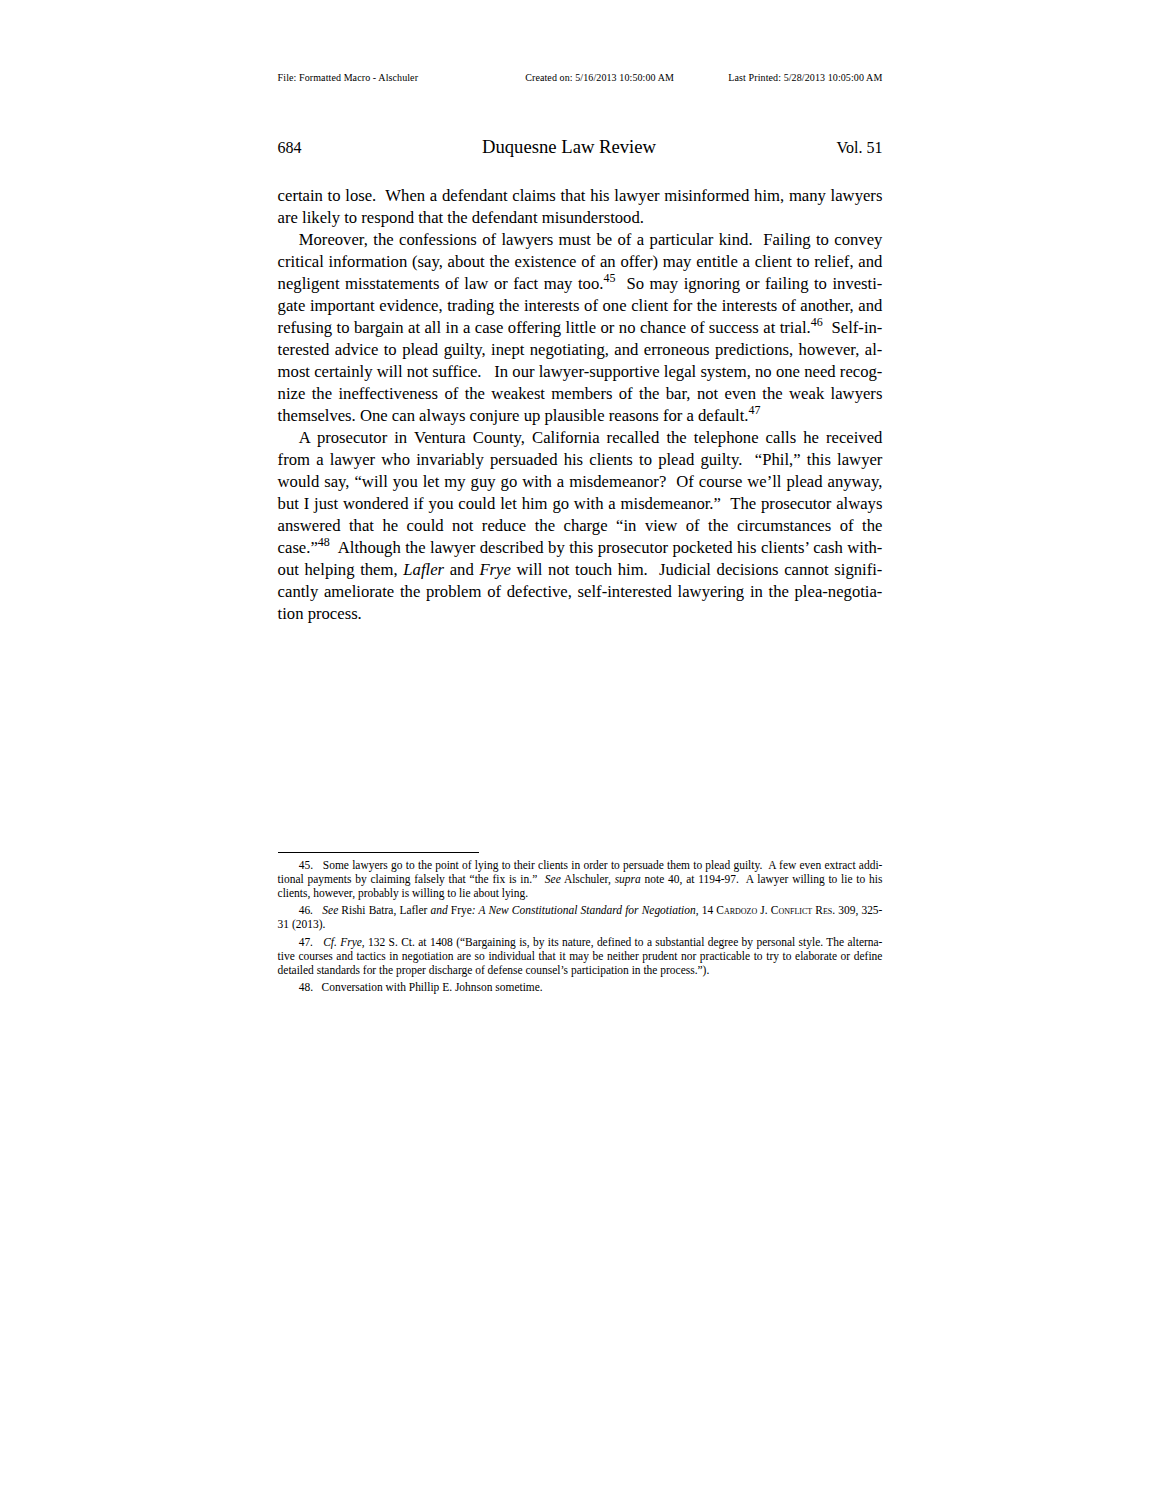File: Formatted Macro - Alschuler Created on: 5/16/2013 10:50:00 AM Last Printed: 5/28/2013 10:05:00 AM
684 Duquesne Law Review Vol. 51
certain to lose. When a defendant claims that his lawyer misinformed him, many lawyers are likely to respond that the defendant misunderstood.
Moreover, the confessions of lawyers must be of a particular kind. Failing to convey critical information (say, about the existence of an offer) may entitle a client to relief, and negligent misstatements of law or fact may too.45 So may ignoring or failing to investigate important evidence, trading the interests of one client for the interests of another, and refusing to bargain at all in a case offering little or no chance of success at trial.46 Self-interested advice to plead guilty, inept negotiating, and erroneous predictions, however, almost certainly will not suffice. In our lawyer-supportive legal system, no one need recognize the ineffectiveness of the weakest members of the bar, not even the weak lawyers themselves. One can always conjure up plausible reasons for a default.47
A prosecutor in Ventura County, California recalled the telephone calls he received from a lawyer who invariably persuaded his clients to plead guilty. “Phil,” this lawyer would say, “will you let my guy go with a misdemeanor? Of course we’ll plead anyway, but I just wondered if you could let him go with a misdemeanor.” The prosecutor always answered that he could not reduce the charge “in view of the circumstances of the case.”48 Although the lawyer described by this prosecutor pocketed his clients’ cash without helping them, Lafler and Frye will not touch him. Judicial decisions cannot significantly ameliorate the problem of defective, self-interested lawyering in the plea-negotiation process.
45. Some lawyers go to the point of lying to their clients in order to persuade them to plead guilty. A few even extract additional payments by claiming falsely that “the fix is in.” See Alschuler, supra note 40, at 1194-97. A lawyer willing to lie to his clients, however, probably is willing to lie about lying.
46. See Rishi Batra, Lafler and Frye: A New Constitutional Standard for Negotiation, 14 Cardozo J. Conflict Res. 309, 325-31 (2013).
47. Cf. Frye, 132 S. Ct. at 1408 (“Bargaining is, by its nature, defined to a substantial degree by personal style. The alternative courses and tactics in negotiation are so individual that it may be neither prudent nor practicable to try to elaborate or define detailed standards for the proper discharge of defense counsel’s participation in the process.”).
48. Conversation with Phillip E. Johnson sometime.